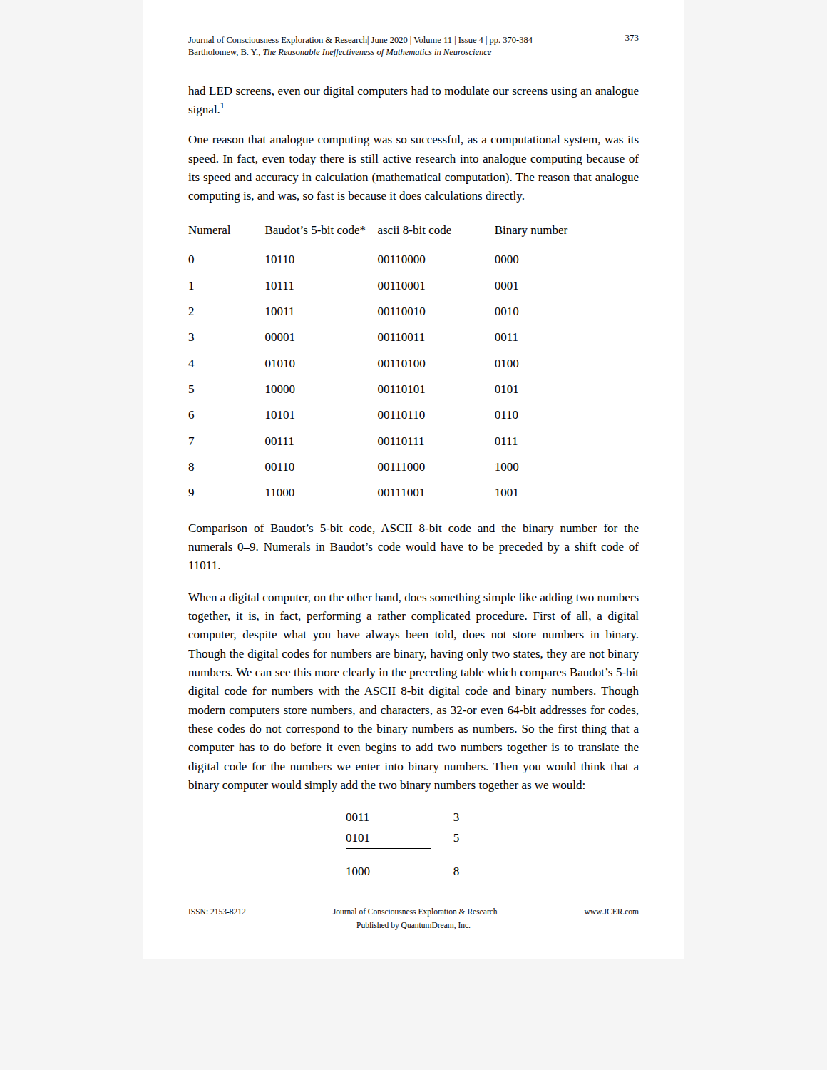373 Journal of Consciousness Exploration & Research| June 2020 | Volume 11 | Issue 4 | pp. 370-384 Bartholomew, B. Y., The Reasonable Ineffectiveness of Mathematics in Neuroscience
had LED screens, even our digital computers had to modulate our screens using an analogue signal.1
One reason that analogue computing was so successful, as a computational system, was its speed. In fact, even today there is still active research into analogue computing because of its speed and accuracy in calculation (mathematical computation). The reason that analogue computing is, and was, so fast is because it does calculations directly.
| Numeral | Baudot’s 5-bit code* | ascii 8-bit code | Binary number |
| --- | --- | --- | --- |
| 0 | 10110 | 00110000 | 0000 |
| 1 | 10111 | 00110001 | 0001 |
| 2 | 10011 | 00110010 | 0010 |
| 3 | 00001 | 00110011 | 0011 |
| 4 | 01010 | 00110100 | 0100 |
| 5 | 10000 | 00110101 | 0101 |
| 6 | 10101 | 00110110 | 0110 |
| 7 | 00111 | 00110111 | 0111 |
| 8 | 00110 | 00111000 | 1000 |
| 9 | 11000 | 00111001 | 1001 |
Comparison of Baudot’s 5-bit code, ASCII 8-bit code and the binary number for the numerals 0–9. Numerals in Baudot’s code would have to be preceded by a shift code of 11011.
When a digital computer, on the other hand, does something simple like adding two numbers together, it is, in fact, performing a rather complicated procedure. First of all, a digital computer, despite what you have always been told, does not store numbers in binary. Though the digital codes for numbers are binary, having only two states, they are not binary numbers. We can see this more clearly in the preceding table which compares Baudot’s 5-bit digital code for numbers with the ASCII 8-bit digital code and binary numbers. Though modern computers store numbers, and characters, as 32-or even 64-bit addresses for codes, these codes do not correspond to the binary numbers as numbers. So the first thing that a computer has to do before it even begins to add two numbers together is to translate the digital code for the numbers we enter into binary numbers. Then you would think that a binary computer would simply add the two binary numbers together as we would:
| 0011 | 3 |
| 0101 | 5 |
| 1000 | 8 |
ISSN: 2153-8212 Journal of Consciousness Exploration & Research www.JCER.com
Published by QuantumDream, Inc.